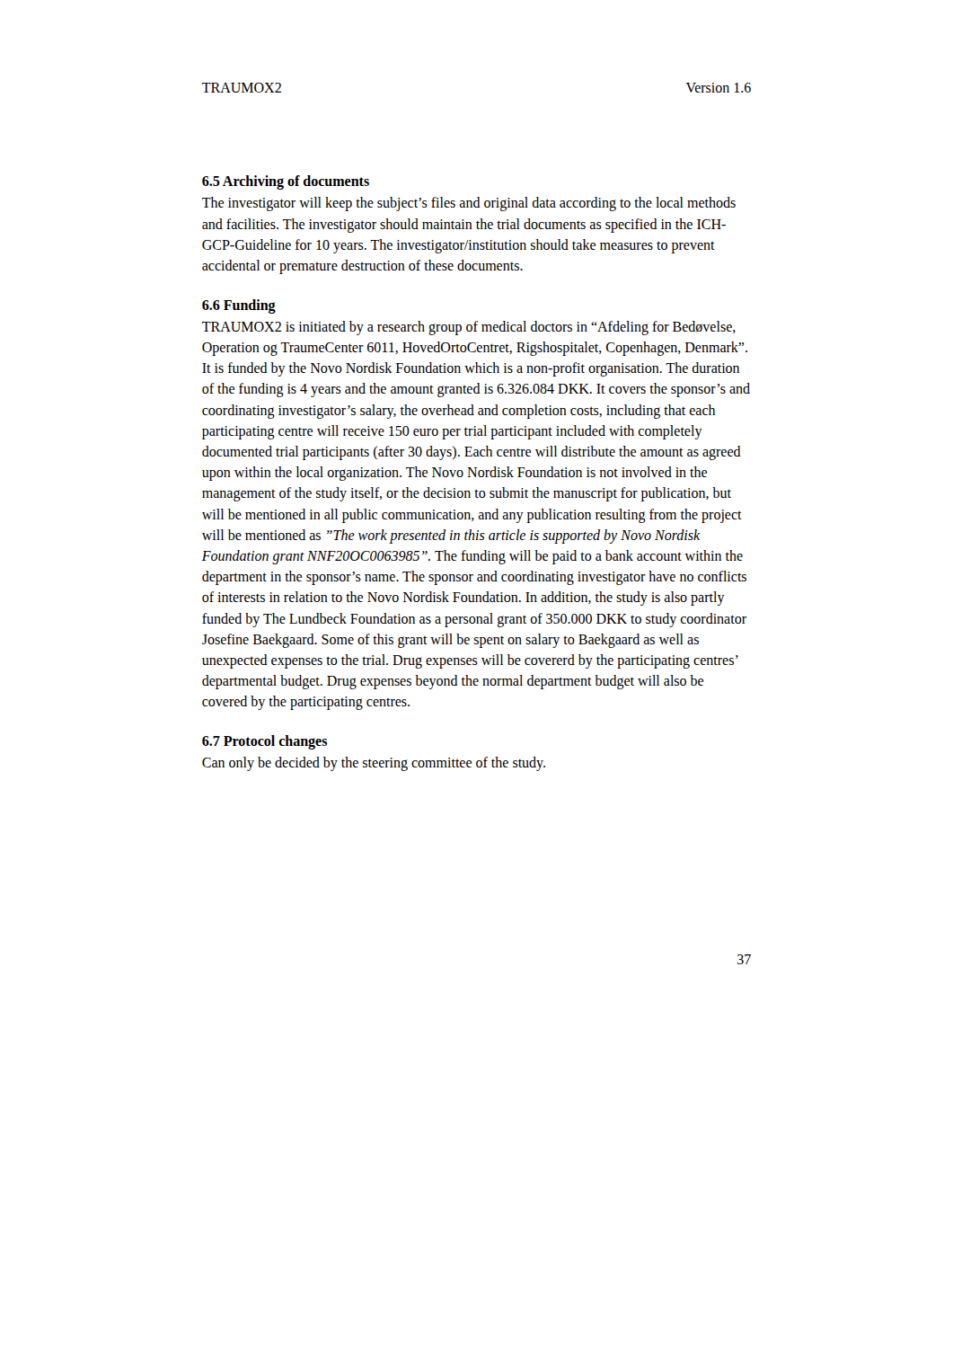TRAUMOX2
Version 1.6
6.5 Archiving of documents
The investigator will keep the subject’s files and original data according to the local methods and facilities. The investigator should maintain the trial documents as specified in the ICH-GCP-Guideline for 10 years. The investigator/institution should take measures to prevent accidental or premature destruction of these documents.
6.6 Funding
TRAUMOX2 is initiated by a research group of medical doctors in “Afdeling for Bedøvelse, Operation og TraumeCenter 6011, HovedOrtoCentret, Rigshospitalet, Copenhagen, Denmark”. It is funded by the Novo Nordisk Foundation which is a non-profit organisation. The duration of the funding is 4 years and the amount granted is 6.326.084 DKK. It covers the sponsor’s and coordinating investigator’s salary, the overhead and completion costs, including that each participating centre will receive 150 euro per trial participant included with completely documented trial participants (after 30 days). Each centre will distribute the amount as agreed upon within the local organization. The Novo Nordisk Foundation is not involved in the management of the study itself, or the decision to submit the manuscript for publication, but will be mentioned in all public communication, and any publication resulting from the project will be mentioned as ”The work presented in this article is supported by Novo Nordisk Foundation grant NNF20OC0063985”. The funding will be paid to a bank account within the department in the sponsor’s name. The sponsor and coordinating investigator have no conflicts of interests in relation to the Novo Nordisk Foundation. In addition, the study is also partly funded by The Lundbeck Foundation as a personal grant of 350.000 DKK to study coordinator Josefine Baekgaard. Some of this grant will be spent on salary to Baekgaard as well as unexpected expenses to the trial. Drug expenses will be covererd by the participating centres’ departmental budget. Drug expenses beyond the normal department budget will also be covered by the participating centres.
6.7 Protocol changes
Can only be decided by the steering committee of the study.
37